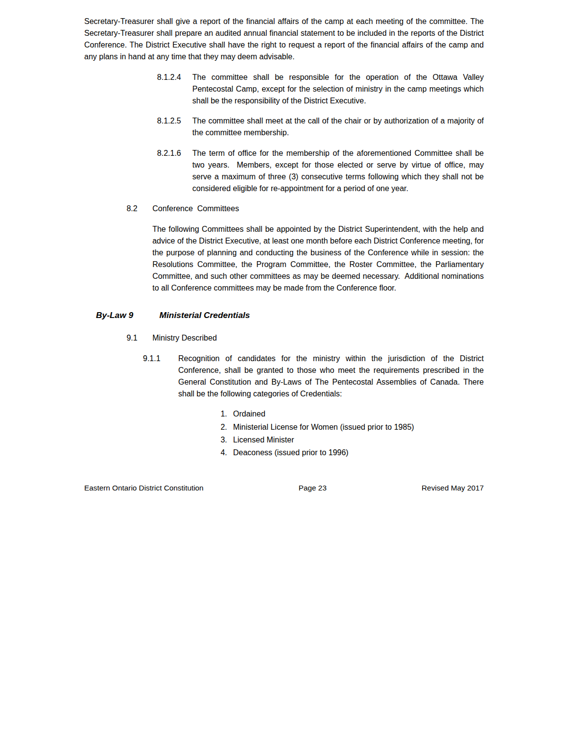Secretary-Treasurer shall give a report of the financial affairs of the camp at each meeting of the committee. The Secretary-Treasurer shall prepare an audited annual financial statement to be included in the reports of the District Conference. The District Executive shall have the right to request a report of the financial affairs of the camp and any plans in hand at any time that they may deem advisable.
8.1.2.4 The committee shall be responsible for the operation of the Ottawa Valley Pentecostal Camp, except for the selection of ministry in the camp meetings which shall be the responsibility of the District Executive.
8.1.2.5 The committee shall meet at the call of the chair or by authorization of a majority of the committee membership.
8.2.1.6 The term of office for the membership of the aforementioned Committee shall be two years. Members, except for those elected or serve by virtue of office, may serve a maximum of three (3) consecutive terms following which they shall not be considered eligible for re-appointment for a period of one year.
8.2 Conference Committees
The following Committees shall be appointed by the District Superintendent, with the help and advice of the District Executive, at least one month before each District Conference meeting, for the purpose of planning and conducting the business of the Conference while in session: the Resolutions Committee, the Program Committee, the Roster Committee, the Parliamentary Committee, and such other committees as may be deemed necessary. Additional nominations to all Conference committees may be made from the Conference floor.
By-Law 9 Ministerial Credentials
9.1 Ministry Described
9.1.1 Recognition of candidates for the ministry within the jurisdiction of the District Conference, shall be granted to those who meet the requirements prescribed in the General Constitution and By-Laws of The Pentecostal Assemblies of Canada. There shall be the following categories of Credentials:
Ordained
Ministerial License for Women (issued prior to 1985)
Licensed Minister
Deaconess (issued prior to 1996)
Eastern Ontario District Constitution Page 23 Revised May 2017